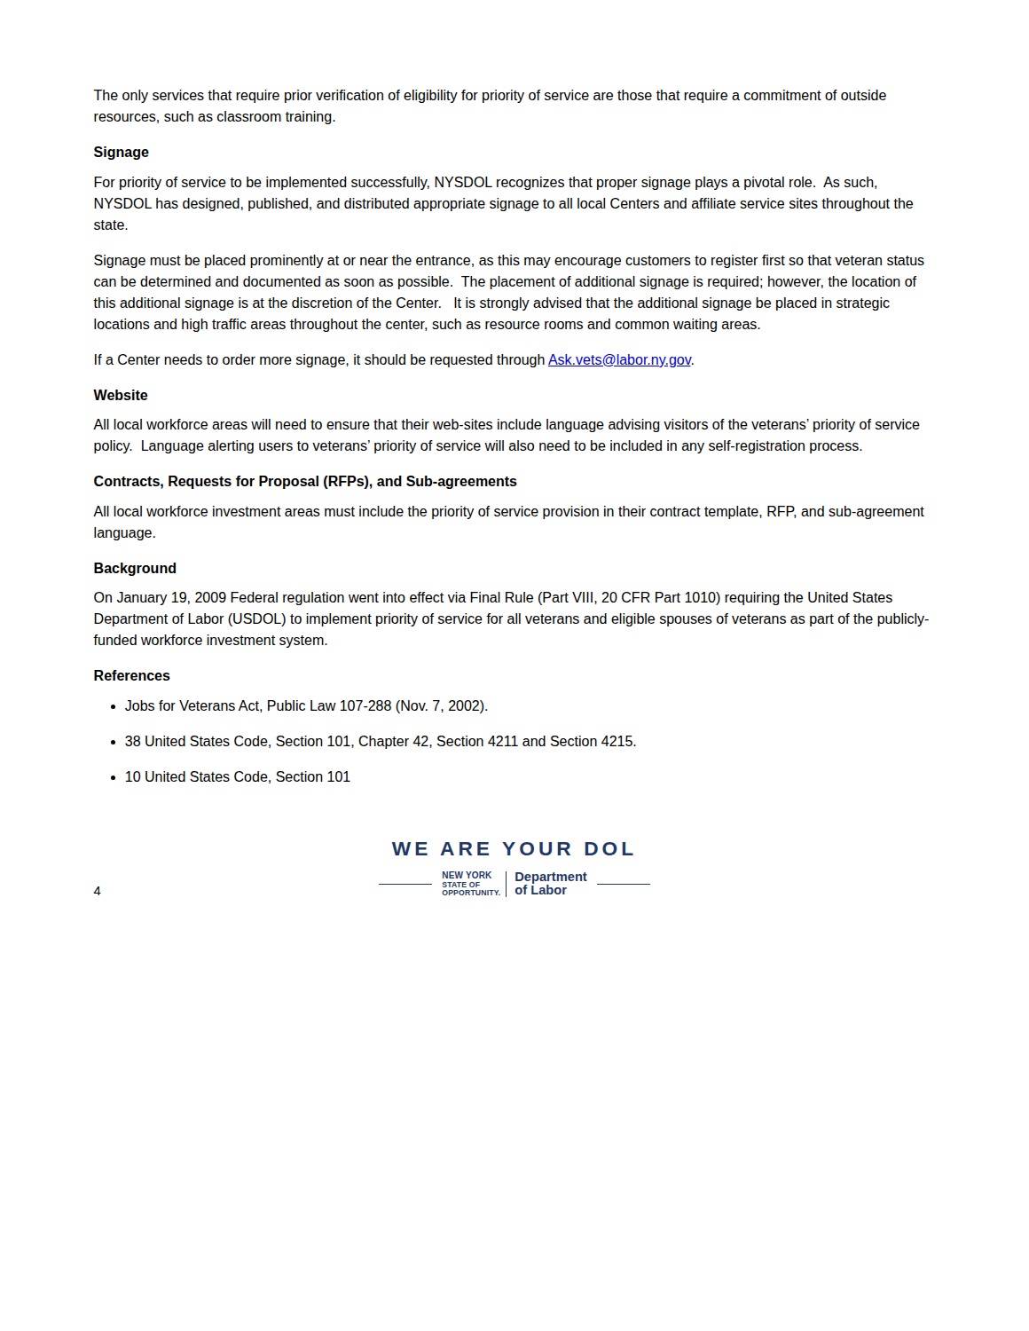The only services that require prior verification of eligibility for priority of service are those that require a commitment of outside resources, such as classroom training.
Signage
For priority of service to be implemented successfully, NYSDOL recognizes that proper signage plays a pivotal role. As such, NYSDOL has designed, published, and distributed appropriate signage to all local Centers and affiliate service sites throughout the state.
Signage must be placed prominently at or near the entrance, as this may encourage customers to register first so that veteran status can be determined and documented as soon as possible. The placement of additional signage is required; however, the location of this additional signage is at the discretion of the Center. It is strongly advised that the additional signage be placed in strategic locations and high traffic areas throughout the center, such as resource rooms and common waiting areas.
If a Center needs to order more signage, it should be requested through Ask.vets@labor.ny.gov.
Website
All local workforce areas will need to ensure that their web-sites include language advising visitors of the veterans’ priority of service policy. Language alerting users to veterans’ priority of service will also need to be included in any self-registration process.
Contracts, Requests for Proposal (RFPs), and Sub-agreements
All local workforce investment areas must include the priority of service provision in their contract template, RFP, and sub-agreement language.
Background
On January 19, 2009 Federal regulation went into effect via Final Rule (Part VIII, 20 CFR Part 1010) requiring the United States Department of Labor (USDOL) to implement priority of service for all veterans and eligible spouses of veterans as part of the publicly-funded workforce investment system.
References
Jobs for Veterans Act, Public Law 107-288 (Nov. 7, 2002).
38 United States Code, Section 101, Chapter 42, Section 4211 and Section 4215.
10 United States Code, Section 101
WE ARE YOUR DOL
NEW YORKSTATE OF
OPPORTUNITY. Department
of Labor
4